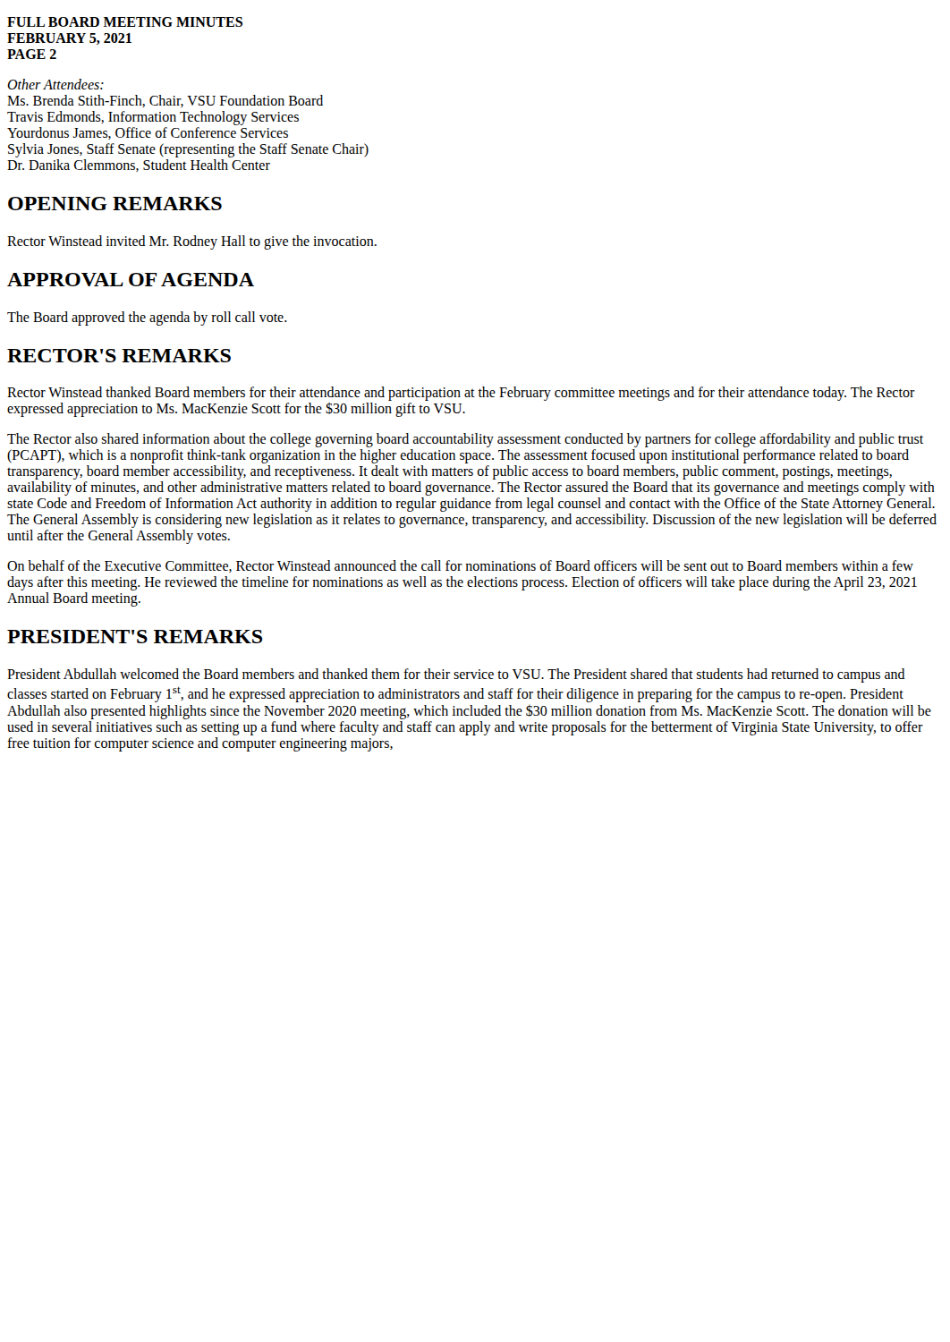FULL BOARD MEETING MINUTES
FEBRUARY 5, 2021
PAGE 2
Other Attendees:
Ms. Brenda Stith-Finch, Chair, VSU Foundation Board
Travis Edmonds, Information Technology Services
Yourdonus James, Office of Conference Services
Sylvia Jones, Staff Senate (representing the Staff Senate Chair)
Dr. Danika Clemmons, Student Health Center
OPENING REMARKS
Rector Winstead invited Mr. Rodney Hall to give the invocation.
APPROVAL OF AGENDA
The Board approved the agenda by roll call vote.
RECTOR'S REMARKS
Rector Winstead thanked Board members for their attendance and participation at the February committee meetings and for their attendance today. The Rector expressed appreciation to Ms. MacKenzie Scott for the $30 million gift to VSU.
The Rector also shared information about the college governing board accountability assessment conducted by partners for college affordability and public trust (PCAPT), which is a nonprofit think-tank organization in the higher education space. The assessment focused upon institutional performance related to board transparency, board member accessibility, and receptiveness. It dealt with matters of public access to board members, public comment, postings, meetings, availability of minutes, and other administrative matters related to board governance. The Rector assured the Board that its governance and meetings comply with state Code and Freedom of Information Act authority in addition to regular guidance from legal counsel and contact with the Office of the State Attorney General. The General Assembly is considering new legislation as it relates to governance, transparency, and accessibility. Discussion of the new legislation will be deferred until after the General Assembly votes.
On behalf of the Executive Committee, Rector Winstead announced the call for nominations of Board officers will be sent out to Board members within a few days after this meeting. He reviewed the timeline for nominations as well as the elections process. Election of officers will take place during the April 23, 2021 Annual Board meeting.
PRESIDENT'S REMARKS
President Abdullah welcomed the Board members and thanked them for their service to VSU. The President shared that students had returned to campus and classes started on February 1st, and he expressed appreciation to administrators and staff for their diligence in preparing for the campus to re-open. President Abdullah also presented highlights since the November 2020 meeting, which included the $30 million donation from Ms. MacKenzie Scott. The donation will be used in several initiatives such as setting up a fund where faculty and staff can apply and write proposals for the betterment of Virginia State University, to offer free tuition for computer science and computer engineering majors,